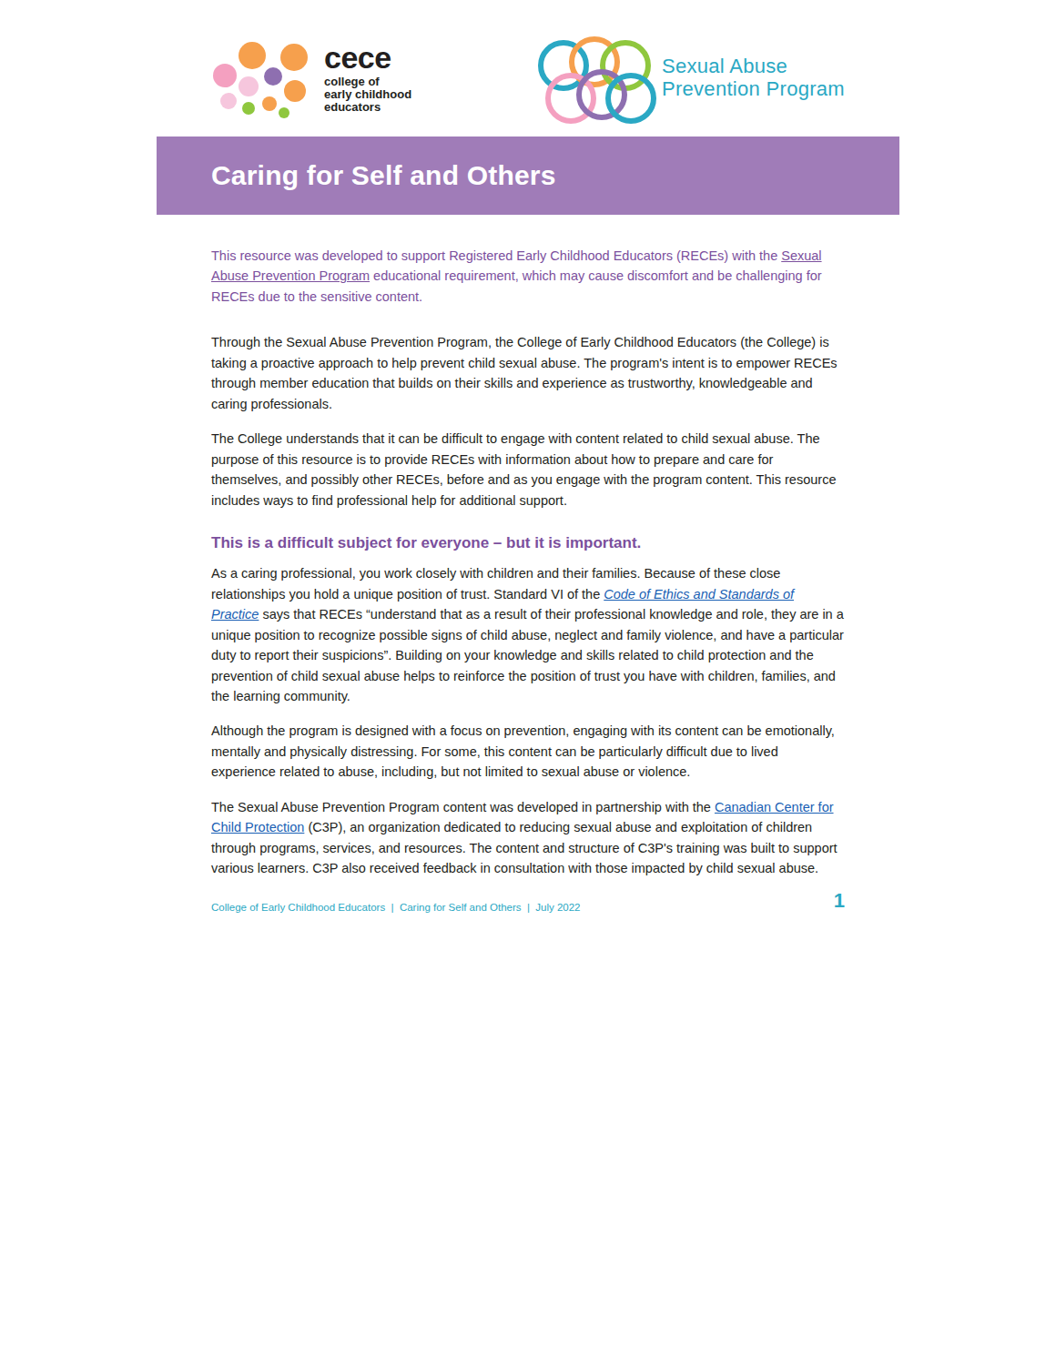cece
college of
early childhood
educators
Sexual Abuse
Prevention Program
Caring for Self and Others
This resource was developed to support Registered Early Childhood Educators (RECEs) with the Sexual Abuse Prevention Program educational requirement, which may cause discomfort and be challenging for RECEs due to the sensitive content.
Through the Sexual Abuse Prevention Program, the College of Early Childhood Educators (the College) is taking a proactive approach to help prevent child sexual abuse. The program's intent is to empower RECEs through member education that builds on their skills and experience as trustworthy, knowledgeable and caring professionals.
The College understands that it can be difficult to engage with content related to child sexual abuse. The purpose of this resource is to provide RECEs with information about how to prepare and care for themselves, and possibly other RECEs, before and as you engage with the program content. This resource includes ways to find professional help for additional support.
This is a difficult subject for everyone – but it is important.
As a caring professional, you work closely with children and their families. Because of these close relationships you hold a unique position of trust. Standard VI of the Code of Ethics and Standards of Practice says that RECEs “understand that as a result of their professional knowledge and role, they are in a unique position to recognize possible signs of child abuse, neglect and family violence, and have a particular duty to report their suspicions”. Building on your knowledge and skills related to child protection and the prevention of child sexual abuse helps to reinforce the position of trust you have with children, families, and the learning community.
Although the program is designed with a focus on prevention, engaging with its content can be emotionally, mentally and physically distressing. For some, this content can be particularly difficult due to lived experience related to abuse, including, but not limited to sexual abuse or violence.
The Sexual Abuse Prevention Program content was developed in partnership with the Canadian Center for Child Protection (C3P), an organization dedicated to reducing sexual abuse and exploitation of children through programs, services, and resources. The content and structure of C3P's training was built to support various learners. C3P also received feedback in consultation with those impacted by child sexual abuse.
College of Early Childhood Educators | Caring for Self and Others | July 2022
1